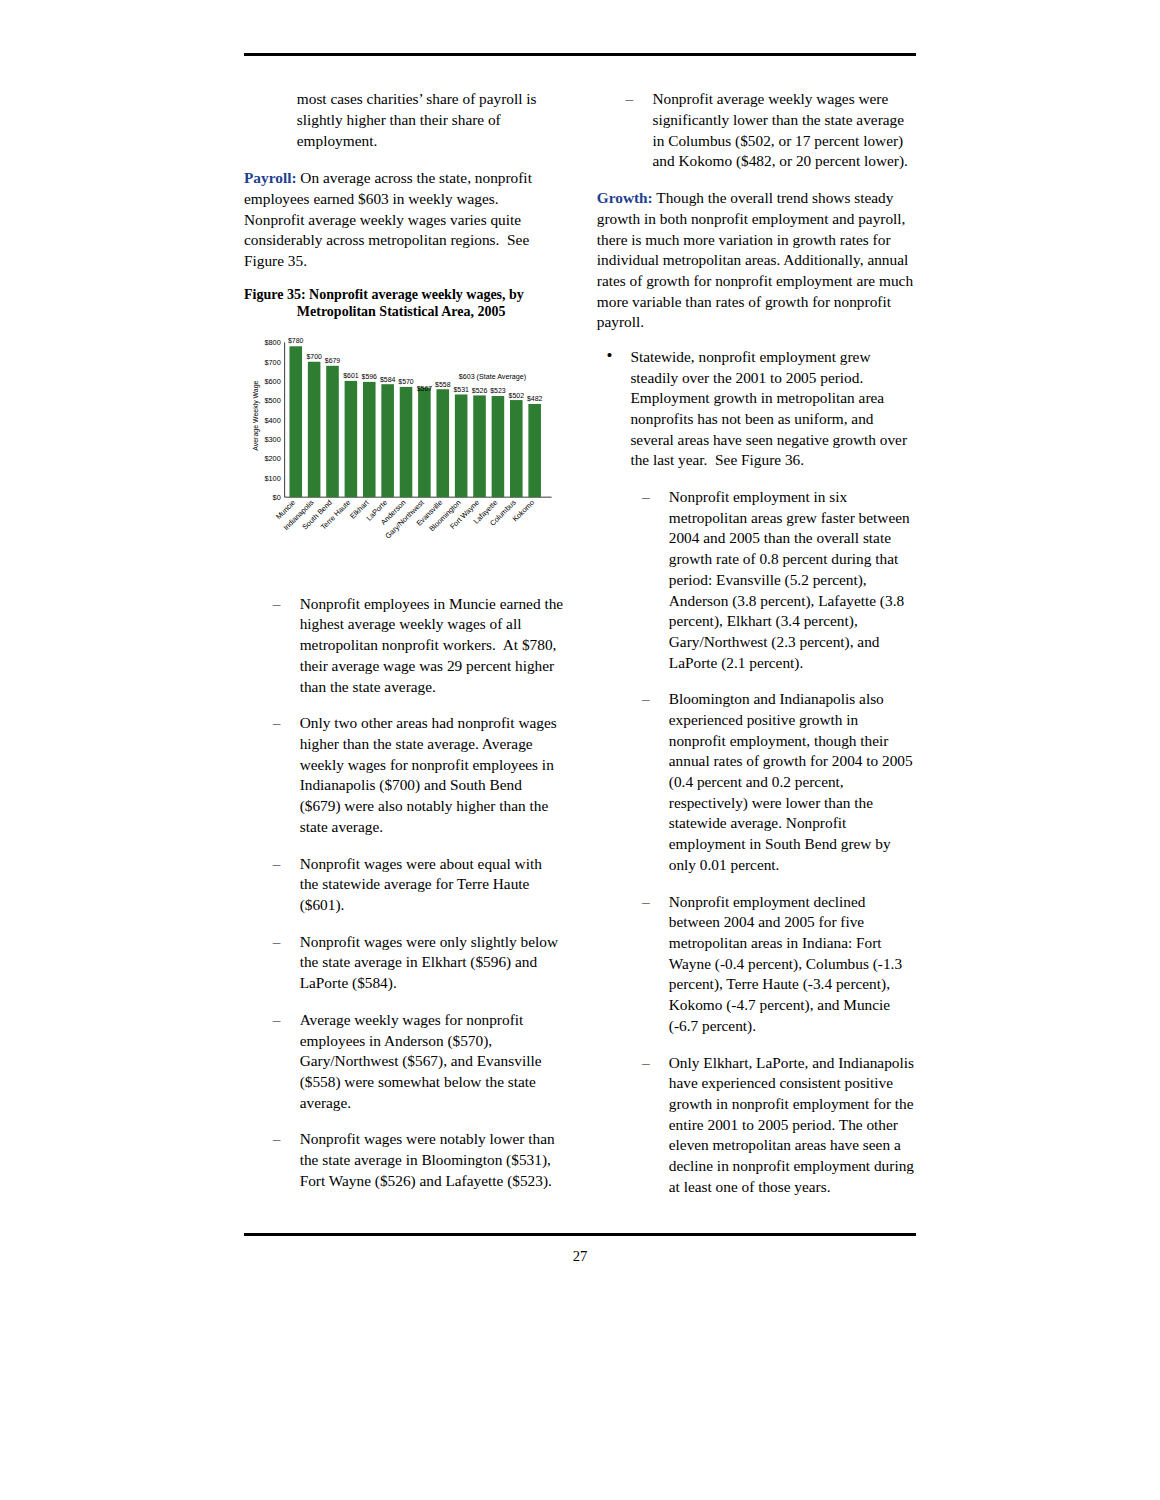most cases charities’ share of payroll is slightly higher than their share of employment.
Payroll: On average across the state, nonprofit employees earned $603 in weekly wages. Nonprofit average weekly wages varies quite considerably across metropolitan regions. See Figure 35.
Figure 35: Nonprofit average weekly wages, by
Metropolitan Statistical Area, 2005
$800 $700 $600 $500 $400 $300 $200 $100 $0 Average Weekly Wage $780 $700 $679 $601 $596 $584 $570 $567 $558 $531 $526 $523 $502 $482 $603 (State Average) Muncie Indianapolis South Bend Terre Haute Elkhart LaPorte Anderson Gary/Northwest Evansville Bloomington Fort Wayne Lafayette Columbus Kokomo
Nonprofit employees in Muncie earned the highest average weekly wages of all metropolitan nonprofit workers. At $780, their average wage was 29 percent higher than the state average.
Only two other areas had nonprofit wages higher than the state average. Average weekly wages for nonprofit employees in Indianapolis ($700) and South Bend ($679) were also notably higher than the state average.
Nonprofit wages were about equal with the statewide average for Terre Haute ($601).
Nonprofit wages were only slightly below the state average in Elkhart ($596) and LaPorte ($584).
Average weekly wages for nonprofit employees in Anderson ($570), Gary/Northwest ($567), and Evansville ($558) were somewhat below the state average.
Nonprofit wages were notably lower than the state average in Bloomington ($531), Fort Wayne ($526) and Lafayette ($523).
Nonprofit average weekly wages were significantly lower than the state average in Columbus ($502, or 17 percent lower) and Kokomo ($482, or 20 percent lower).
Growth: Though the overall trend shows steady growth in both nonprofit employment and payroll, there is much more variation in growth rates for individual metropolitan areas. Additionally, annual rates of growth for nonprofit employment are much more variable than rates of growth for nonprofit payroll.
Statewide, nonprofit employment grew steadily over the 2001 to 2005 period. Employment growth in metropolitan area nonprofits has not been as uniform, and several areas have seen negative growth over the last year. See Figure 36.
Nonprofit employment in six metropolitan areas grew faster between 2004 and 2005 than the overall state growth rate of 0.8 percent during that period: Evansville (5.2 percent), Anderson (3.8 percent), Lafayette (3.8 percent), Elkhart (3.4 percent), Gary/Northwest (2.3 percent), and LaPorte (2.1 percent).
Bloomington and Indianapolis also experienced positive growth in nonprofit employment, though their annual rates of growth for 2004 to 2005 (0.4 percent and 0.2 percent, respectively) were lower than the statewide average. Nonprofit employment in South Bend grew by only 0.01 percent.
Nonprofit employment declined between 2004 and 2005 for five metropolitan areas in Indiana: Fort Wayne (-0.4 percent), Columbus (-1.3 percent), Terre Haute (-3.4 percent), Kokomo (-4.7 percent), and Muncie (-6.7 percent).
Only Elkhart, LaPorte, and Indianapolis have experienced consistent positive growth in nonprofit employment for the entire 2001 to 2005 period. The other eleven metropolitan areas have seen a decline in nonprofit employment during at least one of those years.
27